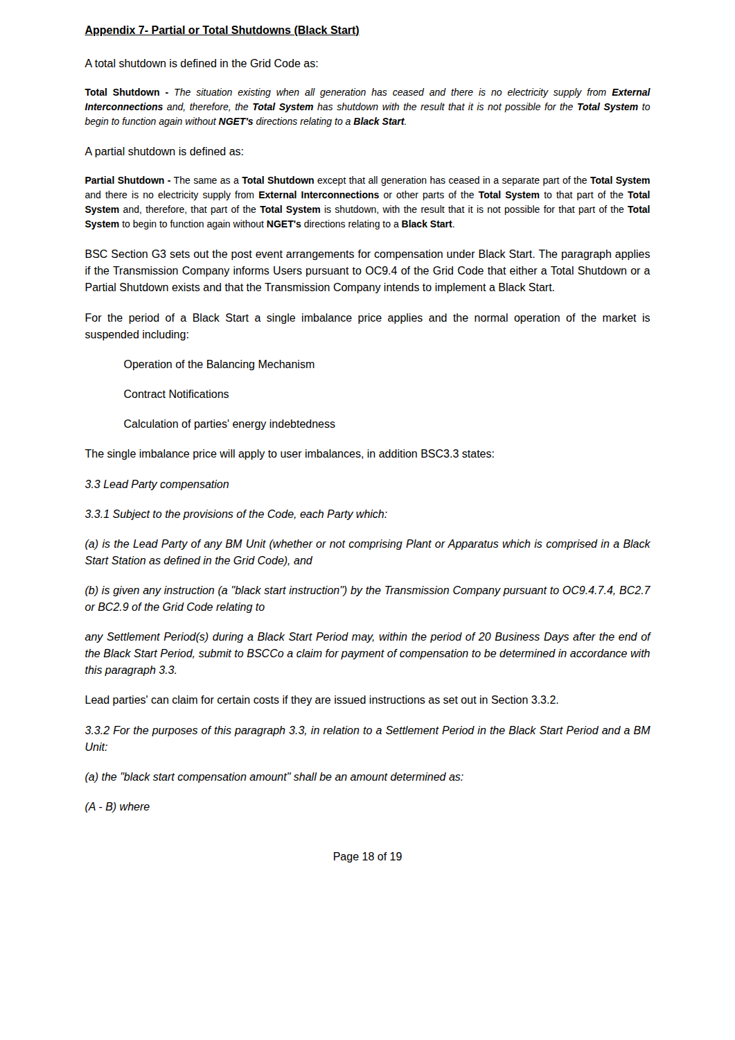Appendix 7- Partial or Total Shutdowns (Black Start)
A total shutdown is defined in the Grid Code as:
Total Shutdown - The situation existing when all generation has ceased and there is no electricity supply from External Interconnections and, therefore, the Total System has shutdown with the result that it is not possible for the Total System to begin to function again without NGET's directions relating to a Black Start.
A partial shutdown is defined as:
Partial Shutdown - The same as a Total Shutdown except that all generation has ceased in a separate part of the Total System and there is no electricity supply from External Interconnections or other parts of the Total System to that part of the Total System and, therefore, that part of the Total System is shutdown, with the result that it is not possible for that part of the Total System to begin to function again without NGET's directions relating to a Black Start.
BSC Section G3 sets out the post event arrangements for compensation under Black Start. The paragraph applies if the Transmission Company informs Users pursuant to OC9.4 of the Grid Code that either a Total Shutdown or a Partial Shutdown exists and that the Transmission Company intends to implement a Black Start.
For the period of a Black Start a single imbalance price applies and the normal operation of the market is suspended including:
Operation of the Balancing Mechanism
Contract Notifications
Calculation of parties' energy indebtedness
The single imbalance price will apply to user imbalances, in addition BSC3.3 states:
3.3 Lead Party compensation
3.3.1 Subject to the provisions of the Code, each Party which:
(a) is the Lead Party of any BM Unit (whether or not comprising Plant or Apparatus which is comprised in a Black Start Station as defined in the Grid Code), and
(b) is given any instruction (a "black start instruction") by the Transmission Company pursuant to OC9.4.7.4, BC2.7 or BC2.9 of the Grid Code relating to
any Settlement Period(s) during a Black Start Period may, within the period of 20 Business Days after the end of the Black Start Period, submit to BSCCo a claim for payment of compensation to be determined in accordance with this paragraph 3.3.
Lead parties' can claim for certain costs if they are issued instructions as set out in Section 3.3.2.
3.3.2 For the purposes of this paragraph 3.3, in relation to a Settlement Period in the Black Start Period and a BM Unit:
(a) the "black start compensation amount" shall be an amount determined as:
(A - B) where
Page 18 of 19